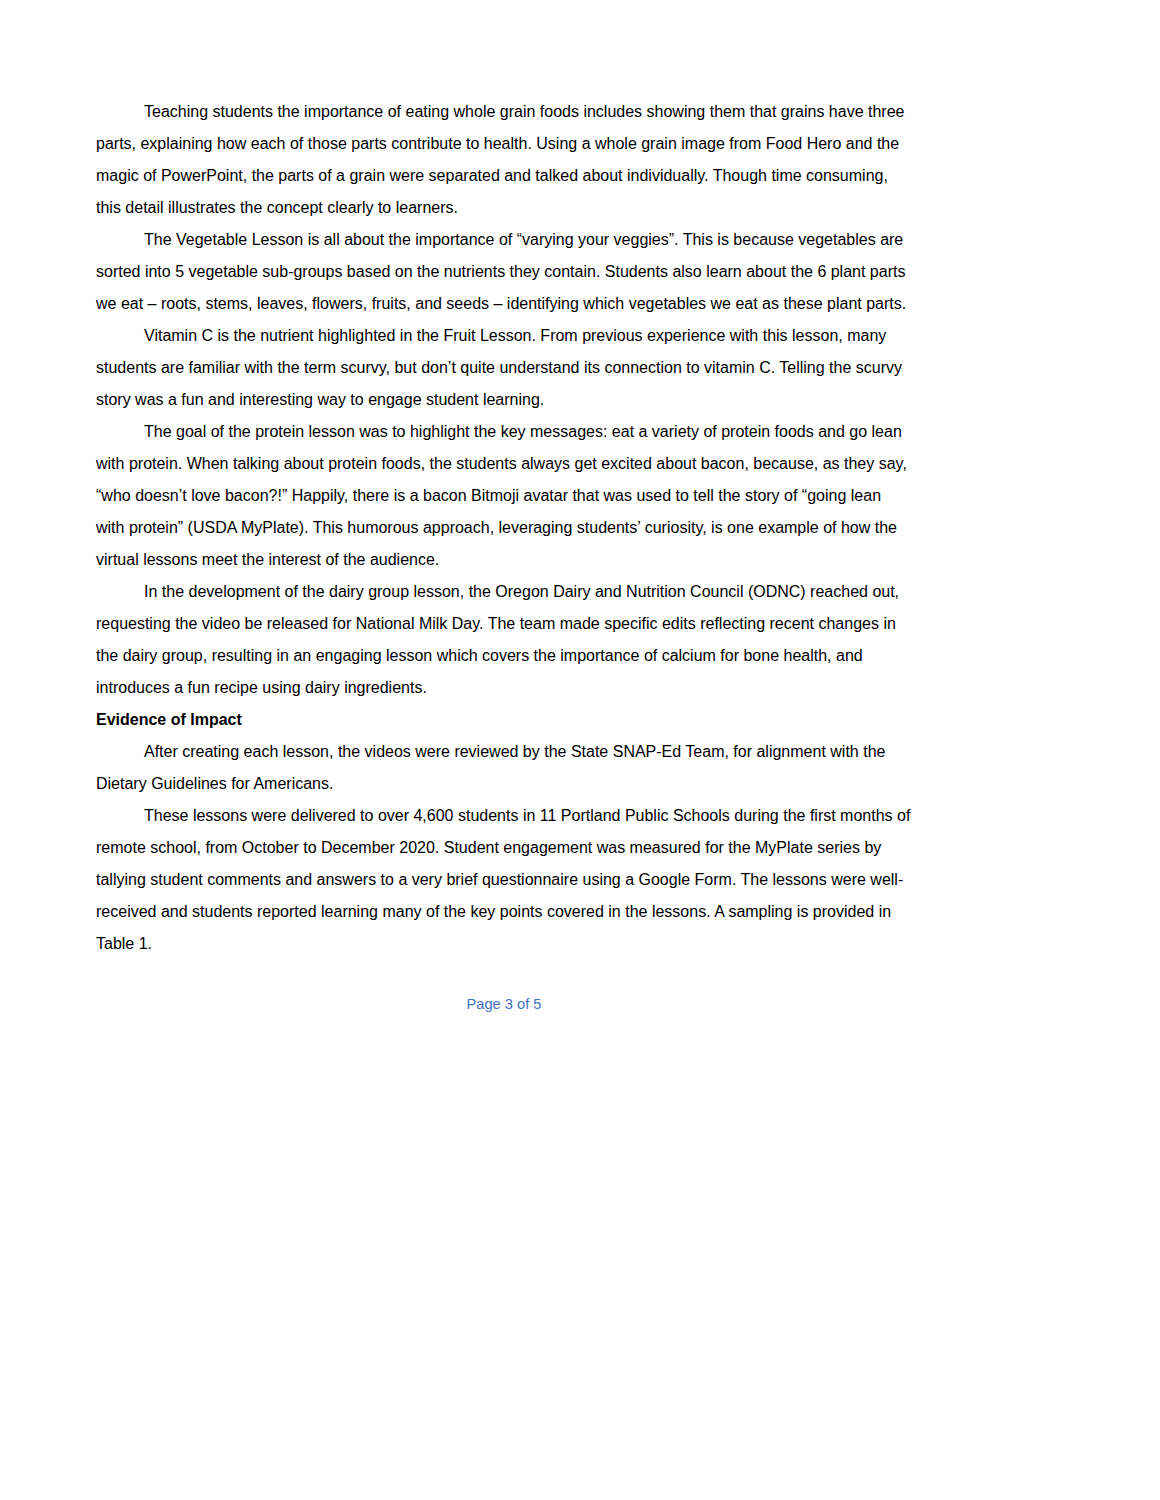Teaching students the importance of eating whole grain foods includes showing them that grains have three parts, explaining how each of those parts contribute to health. Using a whole grain image from Food Hero and the magic of PowerPoint, the parts of a grain were separated and talked about individually. Though time consuming, this detail illustrates the concept clearly to learners.
The Vegetable Lesson is all about the importance of “varying your veggies”. This is because vegetables are sorted into 5 vegetable sub-groups based on the nutrients they contain. Students also learn about the 6 plant parts we eat – roots, stems, leaves, flowers, fruits, and seeds – identifying which vegetables we eat as these plant parts.
Vitamin C is the nutrient highlighted in the Fruit Lesson. From previous experience with this lesson, many students are familiar with the term scurvy, but don’t quite understand its connection to vitamin C. Telling the scurvy story was a fun and interesting way to engage student learning.
The goal of the protein lesson was to highlight the key messages: eat a variety of protein foods and go lean with protein. When talking about protein foods, the students always get excited about bacon, because, as they say, “who doesn’t love bacon?!” Happily, there is a bacon Bitmoji avatar that was used to tell the story of “going lean with protein” (USDA MyPlate). This humorous approach, leveraging students’ curiosity, is one example of how the virtual lessons meet the interest of the audience.
In the development of the dairy group lesson, the Oregon Dairy and Nutrition Council (ODNC) reached out, requesting the video be released for National Milk Day. The team made specific edits reflecting recent changes in the dairy group, resulting in an engaging lesson which covers the importance of calcium for bone health, and introduces a fun recipe using dairy ingredients.
Evidence of Impact
After creating each lesson, the videos were reviewed by the State SNAP-Ed Team, for alignment with the Dietary Guidelines for Americans.
These lessons were delivered to over 4,600 students in 11 Portland Public Schools during the first months of remote school, from October to December 2020. Student engagement was measured for the MyPlate series by tallying student comments and answers to a very brief questionnaire using a Google Form. The lessons were well-received and students reported learning many of the key points covered in the lessons. A sampling is provided in Table 1.
Page 3 of 5